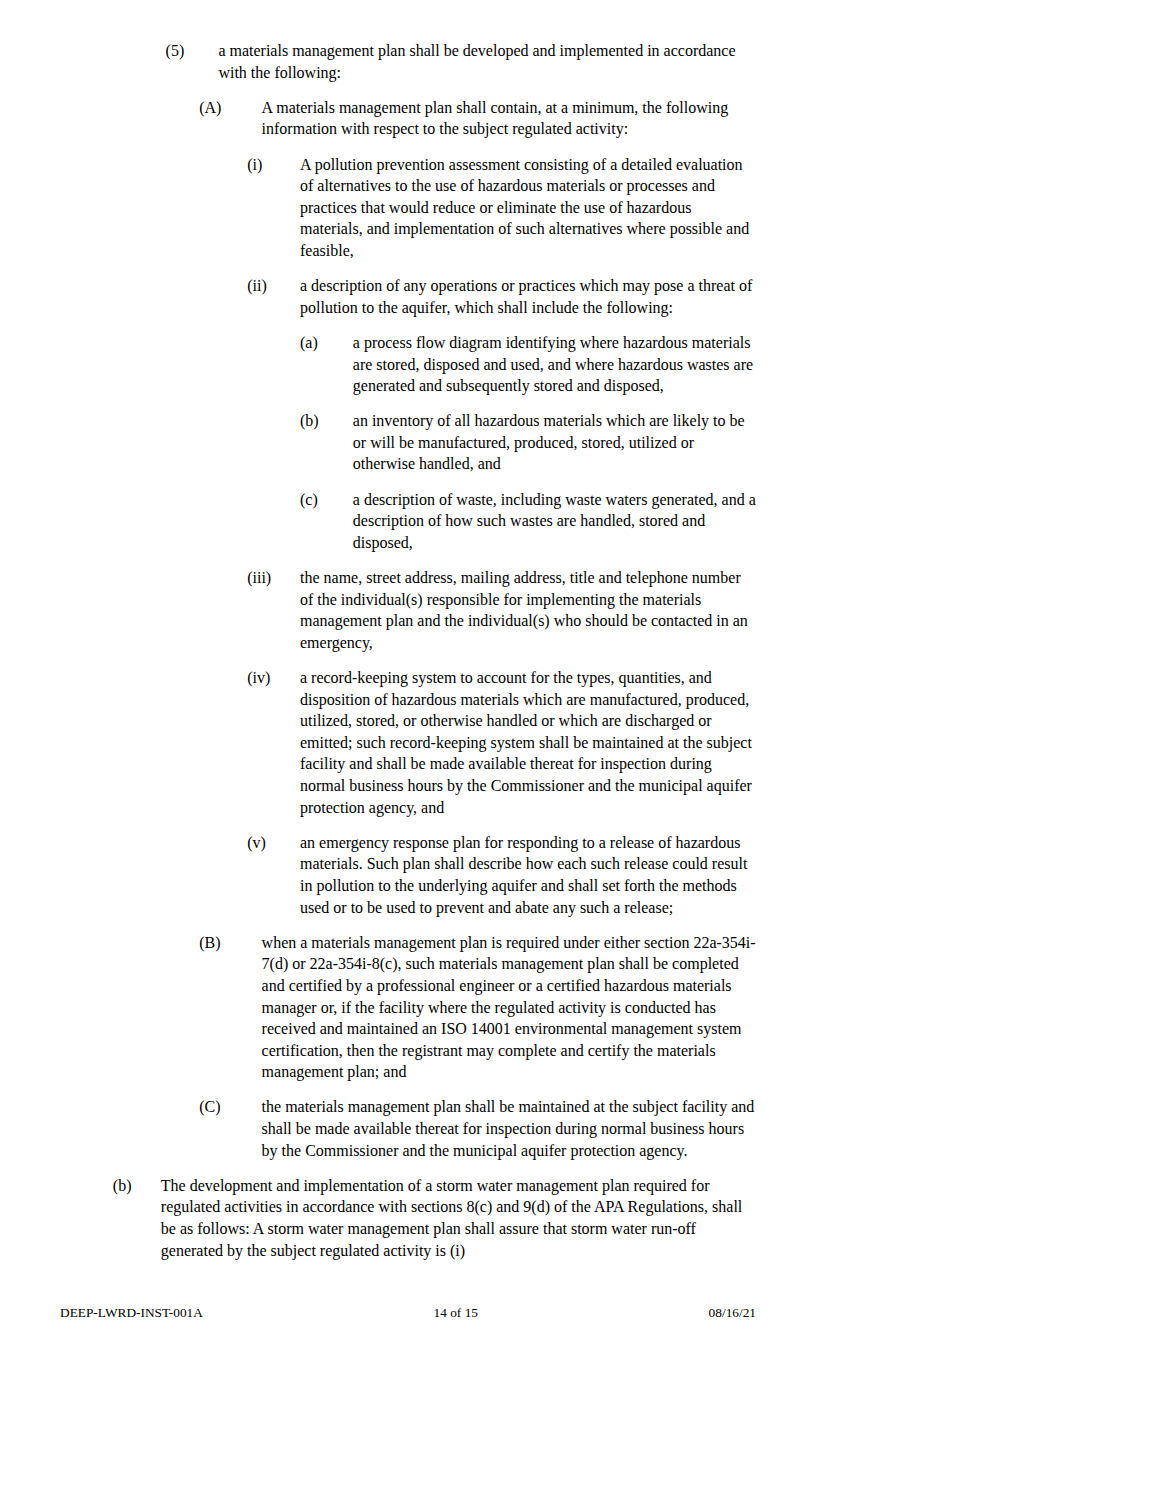(5)
a materials management plan shall be developed and implemented in accordance with the following:
(A)
A materials management plan shall contain, at a minimum, the following information with respect to the subject regulated activity:
(i)
A pollution prevention assessment consisting of a detailed evaluation of alternatives to the use of hazardous materials or processes and practices that would reduce or eliminate the use of hazardous materials, and implementation of such alternatives where possible and feasible,
(ii)
a description of any operations or practices which may pose a threat of pollution to the aquifer, which shall include the following:
(a)
a process flow diagram identifying where hazardous materials are stored, disposed and used, and where hazardous wastes are generated and subsequently stored and disposed,
(b)
an inventory of all hazardous materials which are likely to be or will be manufactured, produced, stored, utilized or otherwise handled, and
(c)
a description of waste, including waste waters generated, and a description of how such wastes are handled, stored and disposed,
(iii)
the name, street address, mailing address, title and telephone number of the individual(s) responsible for implementing the materials management plan and the individual(s) who should be contacted in an emergency,
(iv)
a record-keeping system to account for the types, quantities, and disposition of hazardous materials which are manufactured, produced, utilized, stored, or otherwise handled or which are discharged or emitted; such record-keeping system shall be maintained at the subject facility and shall be made available thereat for inspection during normal business hours by the Commissioner and the municipal aquifer protection agency, and
(v)
an emergency response plan for responding to a release of hazardous materials. Such plan shall describe how each such release could result in pollution to the underlying aquifer and shall set forth the methods used or to be used to prevent and abate any such a release;
(B)
when a materials management plan is required under either section 22a-354i-7(d) or 22a-354i-8(c), such materials management plan shall be completed and certified by a professional engineer or a certified hazardous materials manager or, if the facility where the regulated activity is conducted has received and maintained an ISO 14001 environmental management system certification, then the registrant may complete and certify the materials management plan; and
(C)
the materials management plan shall be maintained at the subject facility and shall be made available thereat for inspection during normal business hours by the Commissioner and the municipal aquifer protection agency.
(b)
The development and implementation of a storm water management plan required for regulated activities in accordance with sections 8(c) and 9(d) of the APA Regulations, shall be as follows: A storm water management plan shall assure that storm water run-off generated by the subject regulated activity is (i)
DEEP-LWRD-INST-001A
14 of 15
08/16/21